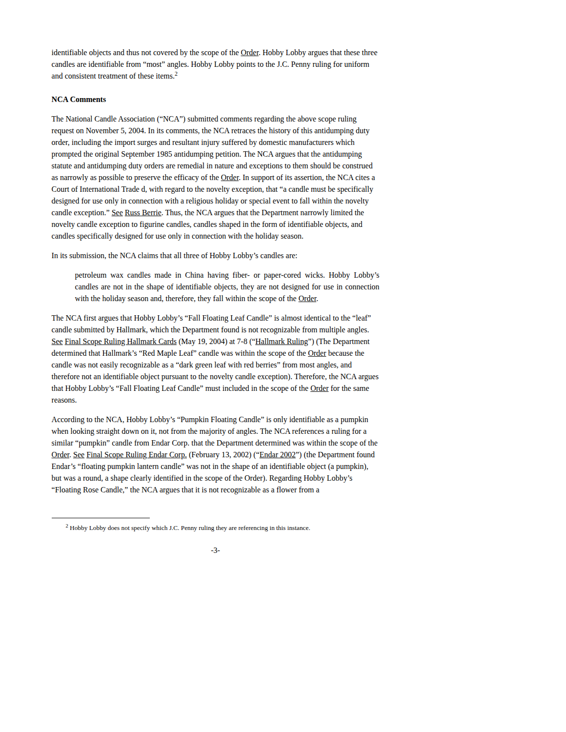identifiable objects and thus not covered by the scope of the Order. Hobby Lobby argues that these three candles are identifiable from “most” angles. Hobby Lobby points to the J.C. Penny ruling for uniform and consistent treatment of these items.2
NCA Comments
The National Candle Association (“NCA”) submitted comments regarding the above scope ruling request on November 5, 2004. In its comments, the NCA retraces the history of this antidumping duty order, including the import surges and resultant injury suffered by domestic manufacturers which prompted the original September 1985 antidumping petition. The NCA argues that the antidumping statute and antidumping duty orders are remedial in nature and exceptions to them should be construed as narrowly as possible to preserve the efficacy of the Order. In support of its assertion, the NCA cites a Court of International Trade d, with regard to the novelty exception, that “a candle must be specifically designed for use only in connection with a religious holiday or special event to fall within the novelty candle exception.” See Russ Berrie. Thus, the NCA argues that the Department narrowly limited the novelty candle exception to figurine candles, candles shaped in the form of identifiable objects, and candles specifically designed for use only in connection with the holiday season.
In its submission, the NCA claims that all three of Hobby Lobby’s candles are:
petroleum wax candles made in China having fiber- or paper-cored wicks. Hobby Lobby’s candles are not in the shape of identifiable objects, they are not designed for use in connection with the holiday season and, therefore, they fall within the scope of the Order.
The NCA first argues that Hobby Lobby’s “Fall Floating Leaf Candle” is almost identical to the “leaf” candle submitted by Hallmark, which the Department found is not recognizable from multiple angles. See Final Scope Ruling Hallmark Cards (May 19, 2004) at 7-8 (“Hallmark Ruling”) (The Department determined that Hallmark’s “Red Maple Leaf” candle was within the scope of the Order because the candle was not easily recognizable as a “dark green leaf with red berries” from most angles, and therefore not an identifiable object pursuant to the novelty candle exception). Therefore, the NCA argues that Hobby Lobby’s “Fall Floating Leaf Candle” must included in the scope of the Order for the same reasons.
According to the NCA, Hobby Lobby’s “Pumpkin Floating Candle” is only identifiable as a pumpkin when looking straight down on it, not from the majority of angles. The NCA references a ruling for a similar “pumpkin” candle from Endar Corp. that the Department determined was within the scope of the Order. See Final Scope Ruling Endar Corp. (February 13, 2002) (“Endar 2002”) (the Department found Endar’s “floating pumpkin lantern candle” was not in the shape of an identifiable object (a pumpkin), but was a round, a shape clearly identified in the scope of the Order). Regarding Hobby Lobby’s “Floating Rose Candle,” the NCA argues that it is not recognizable as a flower from a
2 Hobby Lobby does not specify which J.C. Penny ruling they are referencing in this instance.
-3-